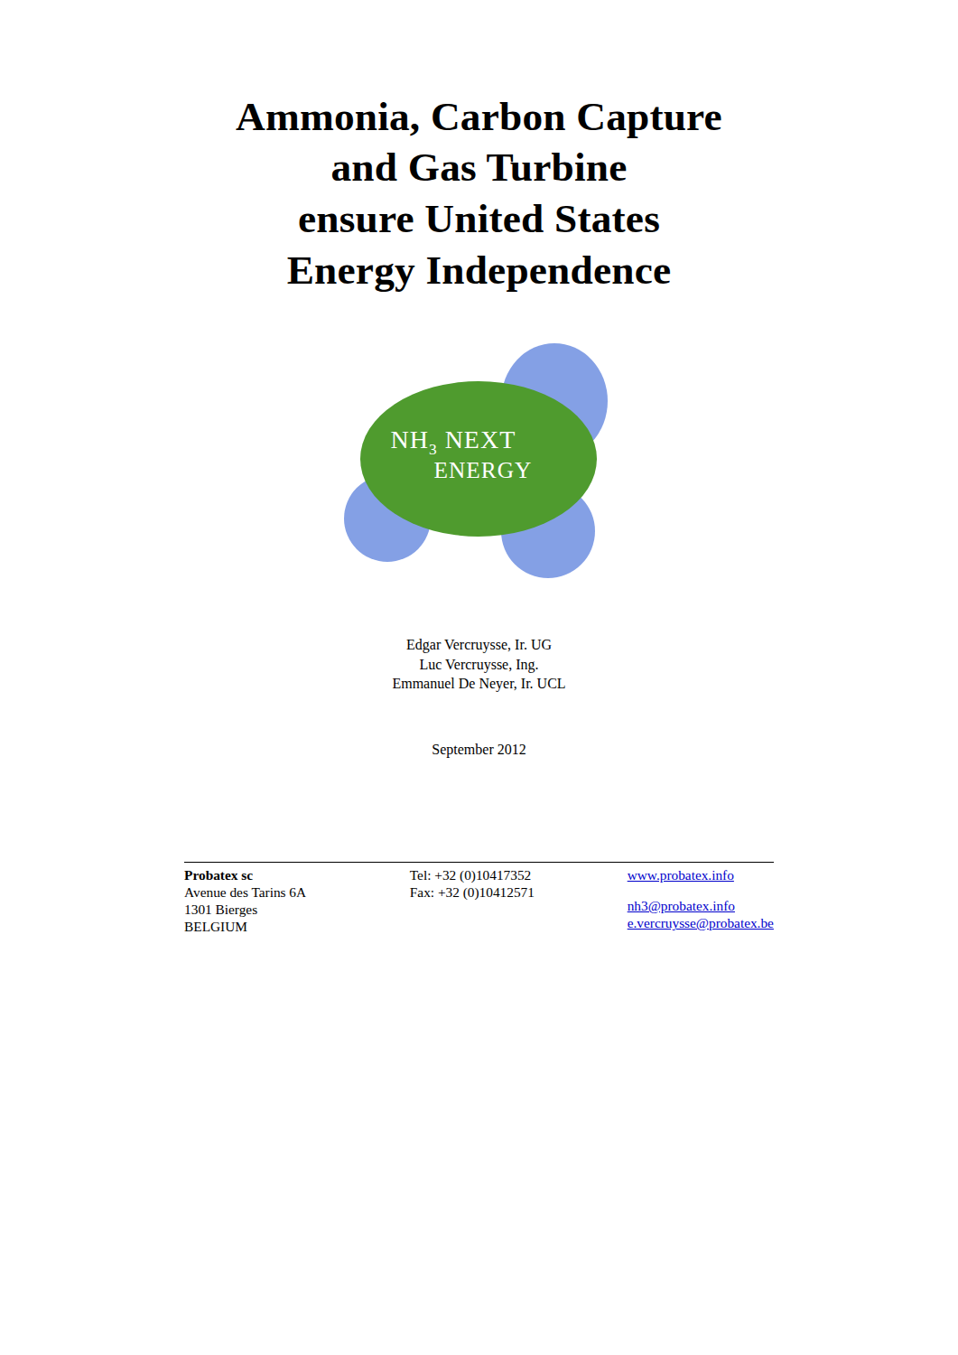Ammonia, Carbon Capture
and Gas Turbine
ensure United States
Energy Independence
NH3 NEXT ENERGY
Edgar Vercruysse, Ir. UG
Luc Vercruysse, Ing.
Emmanuel De Neyer, Ir. UCL
September 2012
Probatex sc
Avenue des Tarins 6A
1301 Bierges
BELGIUM
Tel: +32 (0)10417352
Fax: +32 (0)10412571
www.probatex.info nh3@probatex.info
e.vercruysse@probatex.be